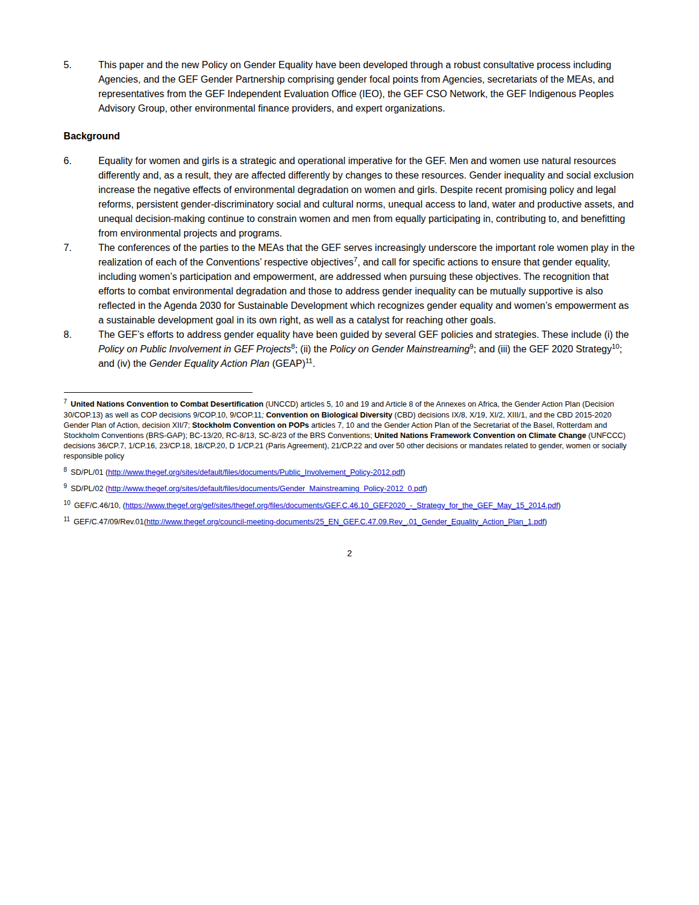5. This paper and the new Policy on Gender Equality have been developed through a robust consultative process including Agencies, and the GEF Gender Partnership comprising gender focal points from Agencies, secretariats of the MEAs, and representatives from the GEF Independent Evaluation Office (IEO), the GEF CSO Network, the GEF Indigenous Peoples Advisory Group, other environmental finance providers, and expert organizations.
Background
6. Equality for women and girls is a strategic and operational imperative for the GEF. Men and women use natural resources differently and, as a result, they are affected differently by changes to these resources. Gender inequality and social exclusion increase the negative effects of environmental degradation on women and girls. Despite recent promising policy and legal reforms, persistent gender-discriminatory social and cultural norms, unequal access to land, water and productive assets, and unequal decision-making continue to constrain women and men from equally participating in, contributing to, and benefitting from environmental projects and programs.
7. The conferences of the parties to the MEAs that the GEF serves increasingly underscore the important role women play in the realization of each of the Conventions’ respective objectives7, and call for specific actions to ensure that gender equality, including women’s participation and empowerment, are addressed when pursuing these objectives. The recognition that efforts to combat environmental degradation and those to address gender inequality can be mutually supportive is also reflected in the Agenda 2030 for Sustainable Development which recognizes gender equality and women’s empowerment as a sustainable development goal in its own right, as well as a catalyst for reaching other goals.
8. The GEF’s efforts to address gender equality have been guided by several GEF policies and strategies. These include (i) the Policy on Public Involvement in GEF Projects8; (ii) the Policy on Gender Mainstreaming9; and (iii) the GEF 2020 Strategy10; and (iv) the Gender Equality Action Plan (GEAP)11.
7 United Nations Convention to Combat Desertification (UNCCD) articles 5, 10 and 19 and Article 8 of the Annexes on Africa, the Gender Action Plan (Decision 30/COP.13) as well as COP decisions 9/COP.10, 9/COP.11; Convention on Biological Diversity (CBD) decisions IX/8, X/19, XI/2, XIII/1, and the CBD 2015-2020 Gender Plan of Action, decision XII/7; Stockholm Convention on POPs articles 7, 10 and the Gender Action Plan of the Secretariat of the Basel, Rotterdam and Stockholm Conventions (BRS-GAP); BC-13/20, RC-8/13, SC-8/23 of the BRS Conventions; United Nations Framework Convention on Climate Change (UNFCCC) decisions 36/CP.7, 1/CP.16, 23/CP.18, 18/CP.20, D 1/CP.21 (Paris Agreement), 21/CP.22 and over 50 other decisions or mandates related to gender, women or socially responsible policy
8 SD/PL/01 (http://www.thegef.org/sites/default/files/documents/Public_Involvement_Policy-2012.pdf)
9 SD/PL/02 (http://www.thegef.org/sites/default/files/documents/Gender_Mainstreaming_Policy-2012_0.pdf)
10 GEF/C.46/10, (https://www.thegef.org/gef/sites/thegef.org/files/documents/GEF.C.46.10_GEF2020_-_Strategy_for_the_GEF_May_15_2014.pdf)
11 GEF/C.47/09/Rev.01(http://www.thegef.org/council-meeting-documents/25_EN_GEF.C.47.09.Rev_.01_Gender_Equality_Action_Plan_1.pdf)
2